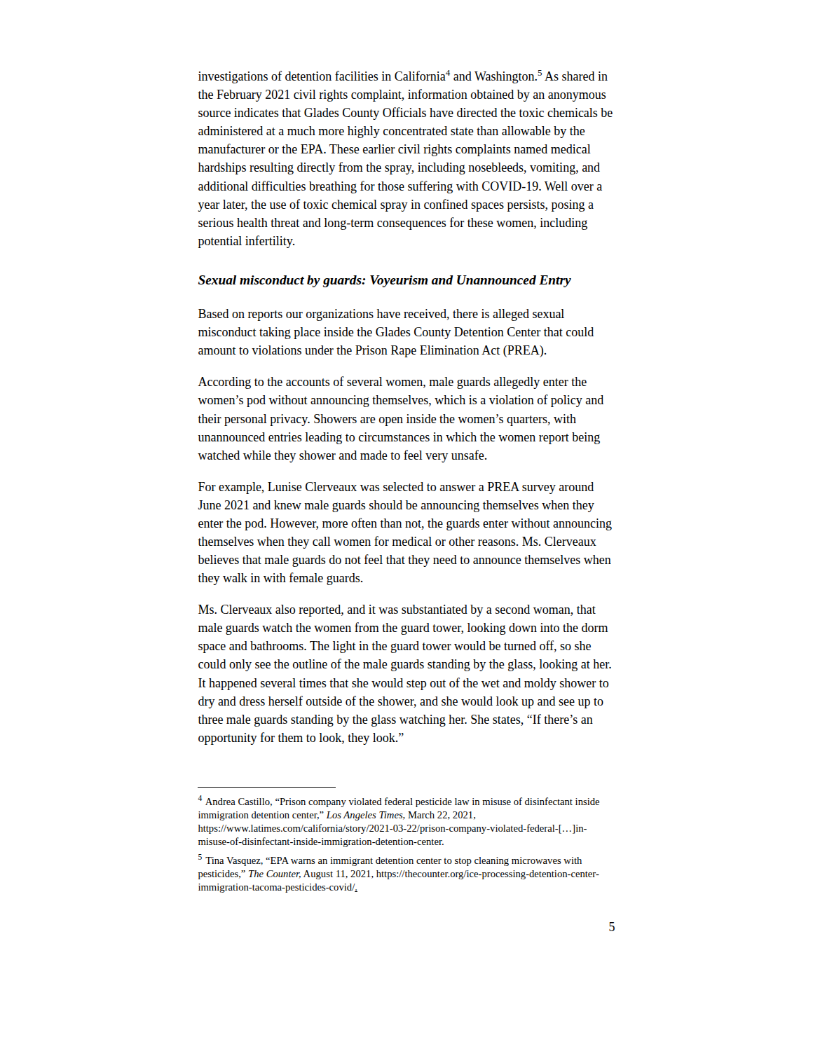investigations of detention facilities in California4 and Washington.5 As shared in the February 2021 civil rights complaint, information obtained by an anonymous source indicates that Glades County Officials have directed the toxic chemicals be administered at a much more highly concentrated state than allowable by the manufacturer or the EPA. These earlier civil rights complaints named medical hardships resulting directly from the spray, including nosebleeds, vomiting, and additional difficulties breathing for those suffering with COVID-19. Well over a year later, the use of toxic chemical spray in confined spaces persists, posing a serious health threat and long-term consequences for these women, including potential infertility.
Sexual misconduct by guards: Voyeurism and Unannounced Entry
Based on reports our organizations have received, there is alleged sexual misconduct taking place inside the Glades County Detention Center that could amount to violations under the Prison Rape Elimination Act (PREA).
According to the accounts of several women, male guards allegedly enter the women’s pod without announcing themselves, which is a violation of policy and their personal privacy. Showers are open inside the women’s quarters, with unannounced entries leading to circumstances in which the women report being watched while they shower and made to feel very unsafe.
For example, Lunise Clerveaux was selected to answer a PREA survey around June 2021 and knew male guards should be announcing themselves when they enter the pod. However, more often than not, the guards enter without announcing themselves when they call women for medical or other reasons. Ms. Clerveaux believes that male guards do not feel that they need to announce themselves when they walk in with female guards.
Ms. Clerveaux also reported, and it was substantiated by a second woman, that male guards watch the women from the guard tower, looking down into the dorm space and bathrooms. The light in the guard tower would be turned off, so she could only see the outline of the male guards standing by the glass, looking at her. It happened several times that she would step out of the wet and moldy shower to dry and dress herself outside of the shower, and she would look up and see up to three male guards standing by the glass watching her. She states, “If there’s an opportunity for them to look, they look.”
4 Andrea Castillo, “Prison company violated federal pesticide law in misuse of disinfectant inside immigration detention center,” Los Angeles Times, March 22, 2021, https://www.latimes.com/california/story/2021-03-22/prison-company-violated-federal-[…]in-misuse-of-disinfectant-inside-immigration-detention-center.
5 Tina Vasquez, “EPA warns an immigrant detention center to stop cleaning microwaves with pesticides,” The Counter, August 11, 2021, https://thecounter.org/ice-processing-detention-center-immigration-tacoma-pesticides-covid/.
5